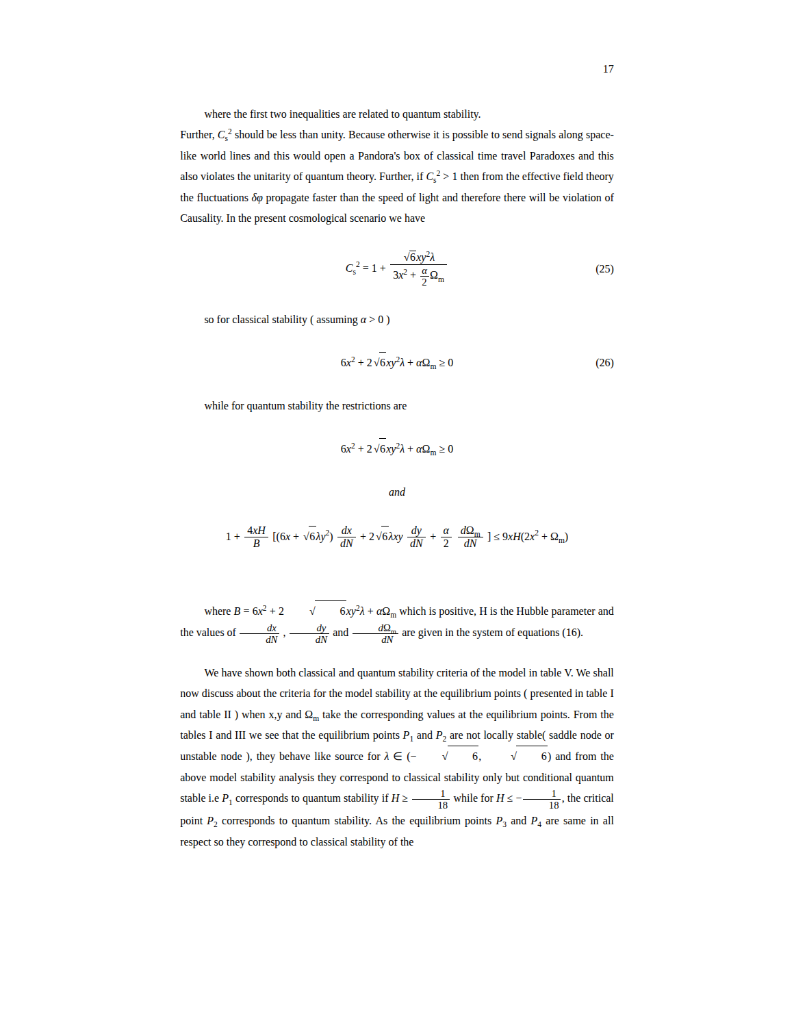17
where the first two inequalities are related to quantum stability.
Further, Cs2 should be less than unity. Because otherwise it is possible to send signals along space-like world lines and this would open a Pandora's box of classical time travel Paradoxes and this also violates the unitarity of quantum theory. Further, if Cs2 > 1 then from the effective field theory the fluctuations δφ propagate faster than the speed of light and therefore there will be violation of Causality. In the present cosmological scenario we have
Cs2 = 1 + 6 xy2λ 3x2 + α 2 Ωm (25)
so for classical stability ( assuming α > 0 )
6x2 + 26 xy2λ + α Ωm ≥ 0 (26)
while for quantum stability the restrictions are
6x2 + 26 xy2λ + α Ωm ≥ 0
and
1 + 4xH B [(6x + 6 λy2) dx dN + 26 λxy dy dN + α 2 d Ωm dN ] ≤ 9xH(2x2 + Ωm)
where B = 6x2 + 26 xy2λ + α Ωm which is positive, H is the Hubble parameter and the values of dx dN , dy dN and d Ωm dN are given in the system of equations (16).
We have shown both classical and quantum stability criteria of the model in table V. We shall now discuss about the criteria for the model stability at the equilibrium points ( presented in table I and table II ) when x,y and Ωm take the corresponding values at the equilibrium points. From the tables I and III we see that the equilibrium points P1 and P2 are not locally stable( saddle node or unstable node ), they behave like source for λ ∈ (−6, 6) and from the above model stability analysis they correspond to classical stability only but conditional quantum stable i.e P1 corresponds to quantum stability if H ≥ 118 while for H ≤ −118, the critical point P2 corresponds to quantum stability. As the equilibrium points P3 and P4 are same in all respect so they correspond to classical stability of the